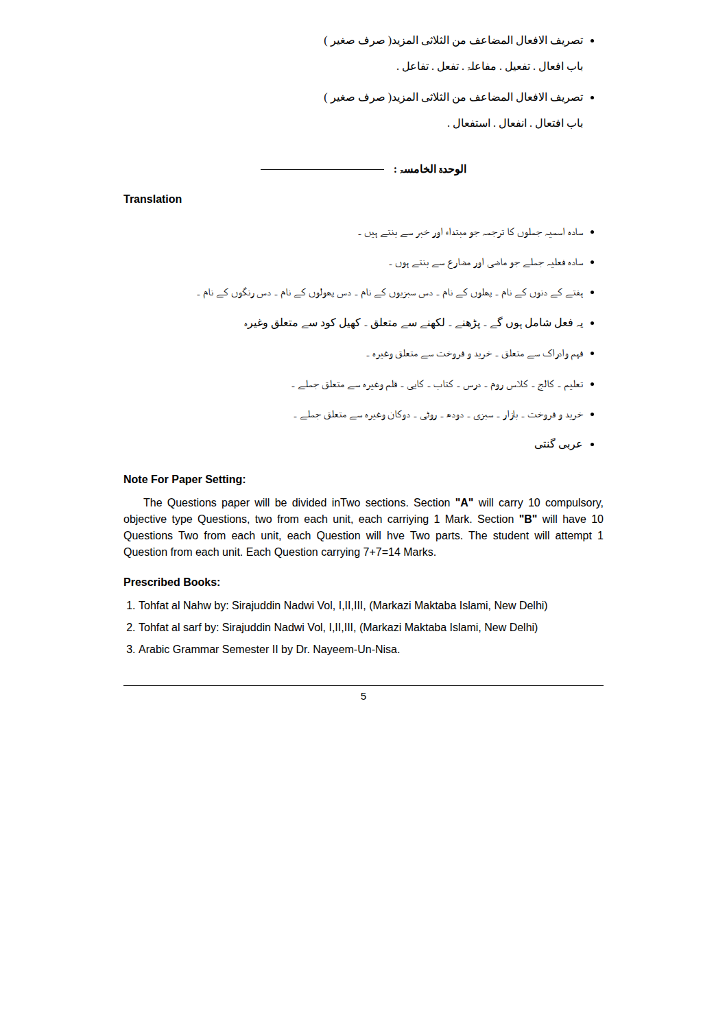تصریف الافعال المضاعف من الثلاثی المزید( صرف صغیر )
باب افعال . تفعیل . مفاعلۃ . تفعل . تفاعل .
تصریف الافعال المضاعف من الثلاثی المزید( صرف صغیر )
باب افتعال . انفعال . استفعال .
الوحدۃ الخامسۃ :
Translation
سادہ اسمیہ جملوں کا ترجمہ جو مبتداء اور خبر سے بنتے ہیں ۔
سادہ فعلیہ جملے جو ماضی اور مضارع سے بنتے ہوں ۔
ہفتے کے دنوں کے نام ۔ پھلوں کے نام ۔ دس سبزیوں کے نام ۔ دس پھولوں کے نام ۔ دس رنگوں کے نام ۔
یہ فعل شامل ہوں گے ۔ پڑھنے ۔ لکھنے سے متعلق ۔ کھیل کود سے متعلق وغیرہ
فہم وادراک سے متعلق ۔ خرید و فروخت سے متعلق وغیرہ ۔
تعلیم ۔ کالج ۔ کلاس روم ۔ درس ۔ کتاب ۔ کاپی ۔ قلم وغیرہ سے متعلق جملے ۔
خرید و فروخت ۔ بازار ۔ سبزی ۔ دودھ ۔ روٹی ۔ دوکان وغیرہ سے متعلق جملے ۔
عربی گنتی
Note For Paper Setting:
The Questions paper will be divided inTwo sections. Section "A" will carry 10 compulsory, objective type Questions, two from each unit, each carriying 1 Mark. Section "B" will have 10 Questions Two from each unit, each Question will hve Two parts. The student will attempt 1 Question from each unit. Each Question carrying 7+7=14 Marks.
Prescribed Books:
Tohfat al Nahw by: Sirajuddin Nadwi Vol, I,II,III, (Markazi Maktaba Islami, New Delhi)
Tohfat al sarf by: Sirajuddin Nadwi Vol, I,II,III, (Markazi Maktaba Islami, New Delhi)
Arabic Grammar Semester II by Dr. Nayeem-Un-Nisa.
5